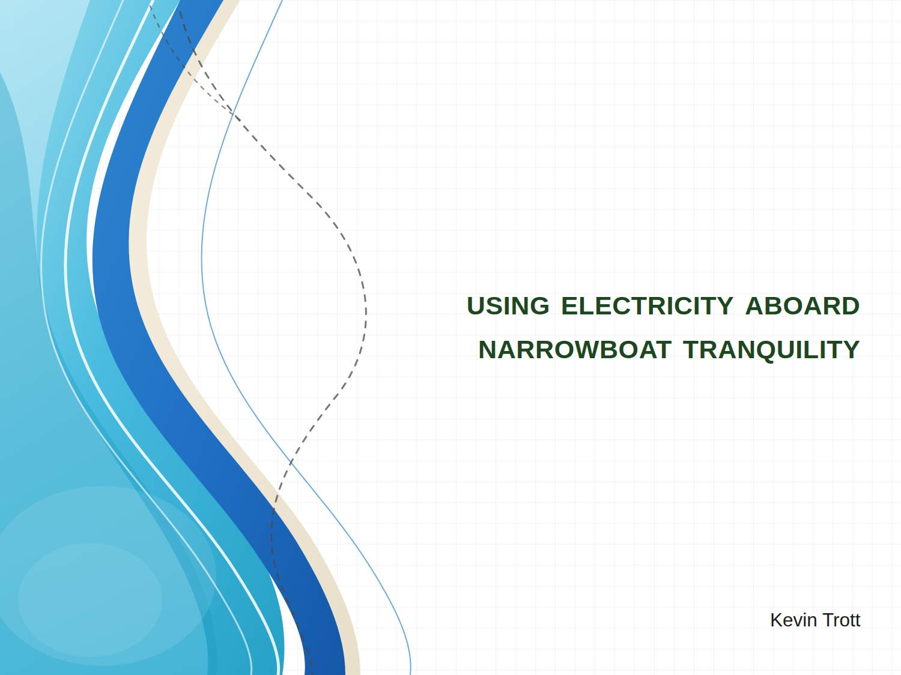Using Electricity aboard Narrowboat Tranquility
Kevin Trott